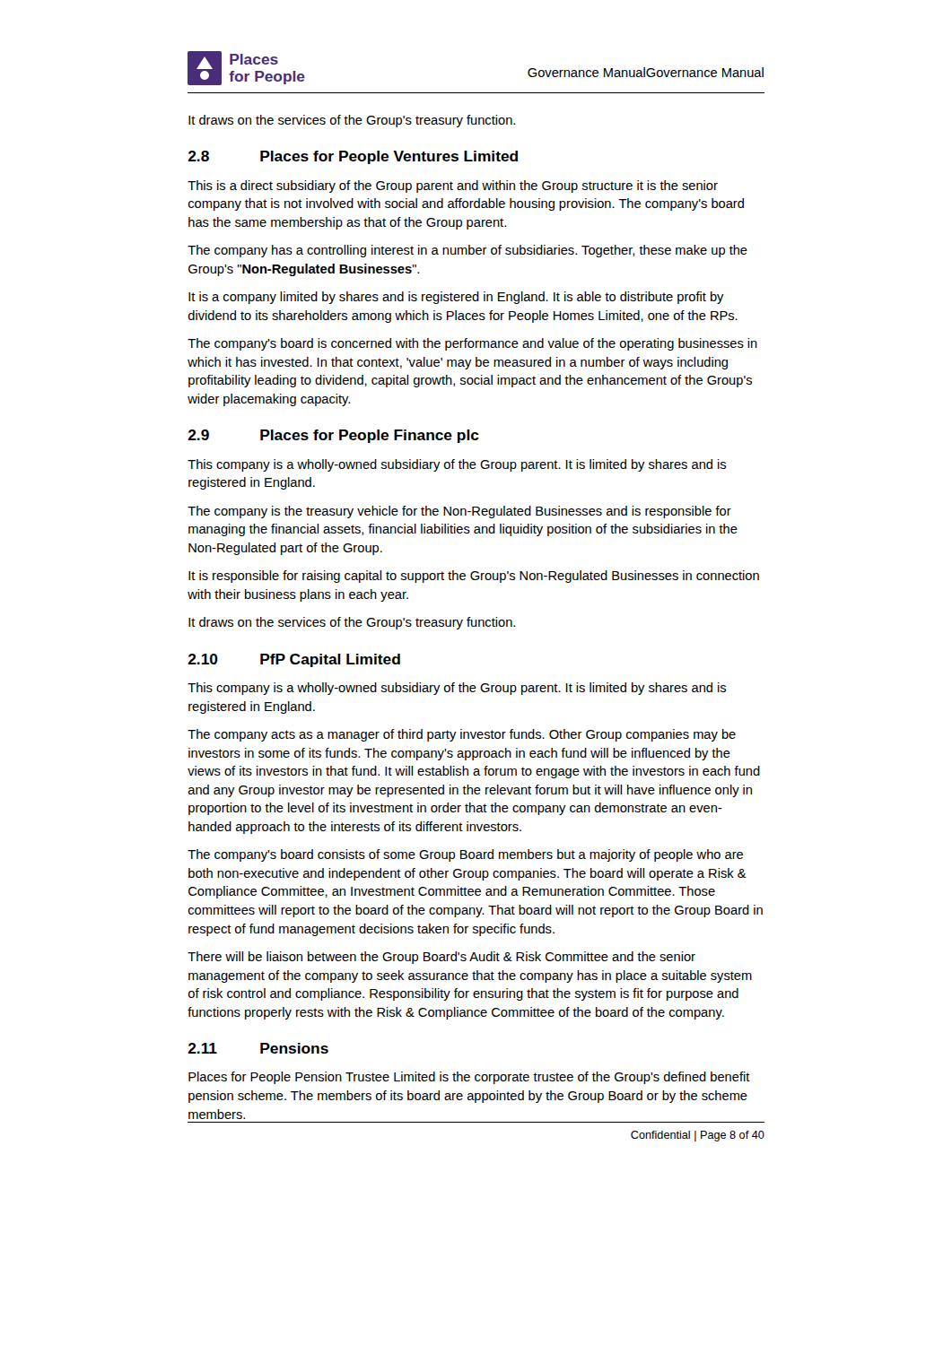Places
for People
Governance ManualGovernance Manual
It draws on the services of the Group's treasury function.
2.8 Places for People Ventures Limited
This is a direct subsidiary of the Group parent and within the Group structure it is the senior company that is not involved with social and affordable housing provision. The company's board has the same membership as that of the Group parent.
The company has a controlling interest in a number of subsidiaries. Together, these make up the Group's "Non-Regulated Businesses".
It is a company limited by shares and is registered in England. It is able to distribute profit by dividend to its shareholders among which is Places for People Homes Limited, one of the RPs.
The company's board is concerned with the performance and value of the operating businesses in which it has invested. In that context, 'value' may be measured in a number of ways including profitability leading to dividend, capital growth, social impact and the enhancement of the Group's wider placemaking capacity.
2.9 Places for People Finance plc
This company is a wholly-owned subsidiary of the Group parent. It is limited by shares and is registered in England.
The company is the treasury vehicle for the Non-Regulated Businesses and is responsible for managing the financial assets, financial liabilities and liquidity position of the subsidiaries in the Non-Regulated part of the Group.
It is responsible for raising capital to support the Group's Non-Regulated Businesses in connection with their business plans in each year.
It draws on the services of the Group's treasury function.
2.10 PfP Capital Limited
This company is a wholly-owned subsidiary of the Group parent. It is limited by shares and is registered in England.
The company acts as a manager of third party investor funds. Other Group companies may be investors in some of its funds. The company's approach in each fund will be influenced by the views of its investors in that fund. It will establish a forum to engage with the investors in each fund and any Group investor may be represented in the relevant forum but it will have influence only in proportion to the level of its investment in order that the company can demonstrate an even-handed approach to the interests of its different investors.
The company's board consists of some Group Board members but a majority of people who are both non-executive and independent of other Group companies. The board will operate a Risk & Compliance Committee, an Investment Committee and a Remuneration Committee. Those committees will report to the board of the company. That board will not report to the Group Board in respect of fund management decisions taken for specific funds.
There will be liaison between the Group Board's Audit & Risk Committee and the senior management of the company to seek assurance that the company has in place a suitable system of risk control and compliance. Responsibility for ensuring that the system is fit for purpose and functions properly rests with the Risk & Compliance Committee of the board of the company.
2.11 Pensions
Places for People Pension Trustee Limited is the corporate trustee of the Group's defined benefit pension scheme. The members of its board are appointed by the Group Board or by the scheme members.
Confidential | Page 8 of 40